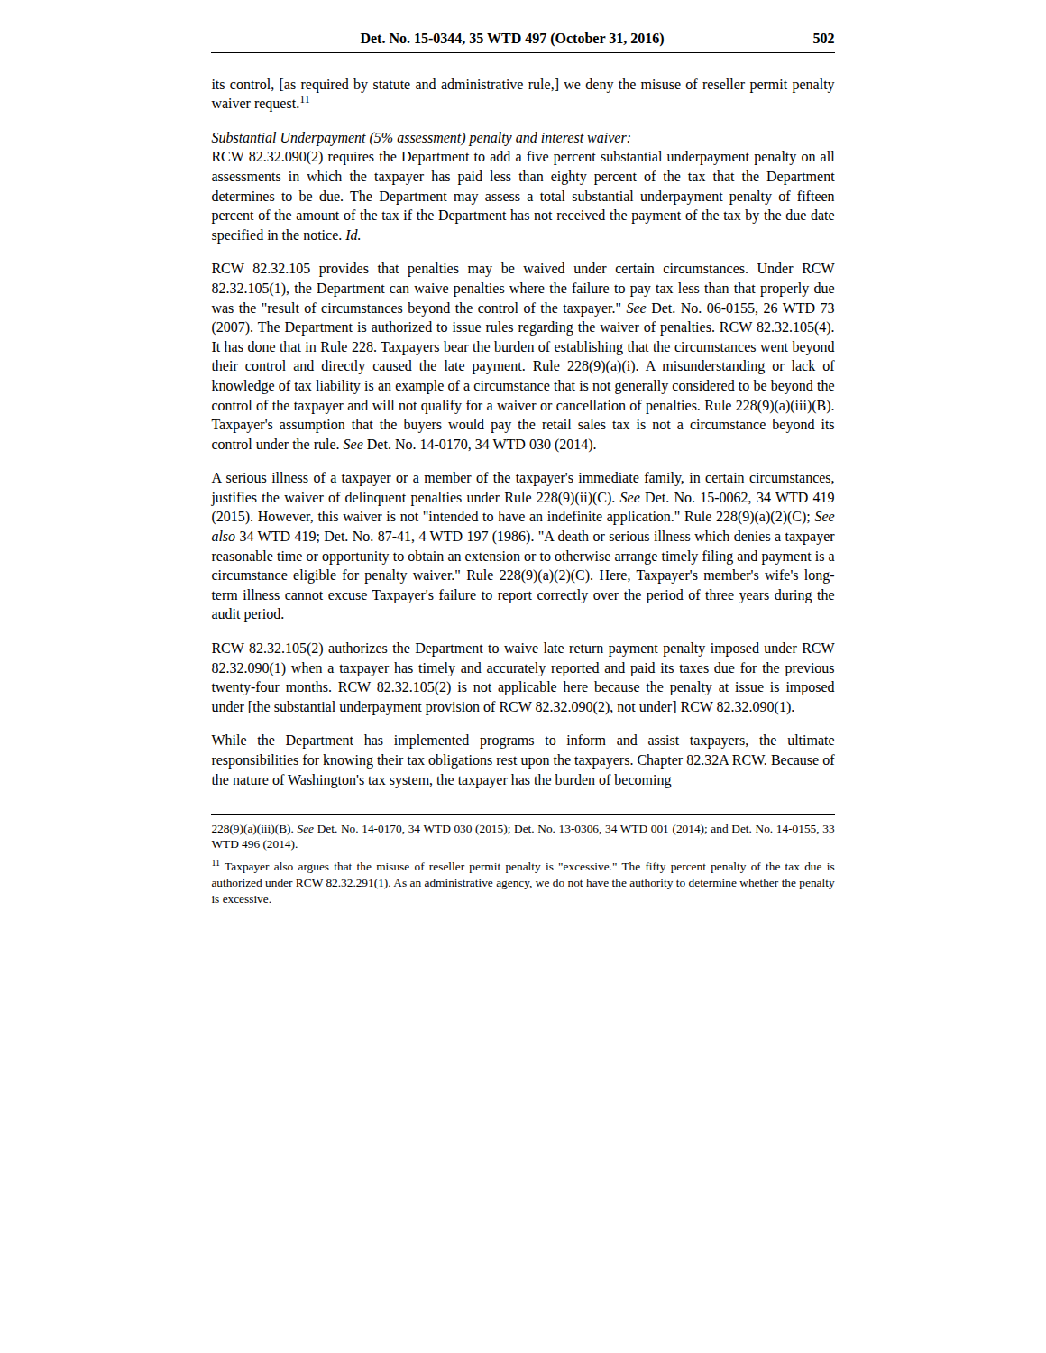Det. No. 15-0344, 35 WTD 497 (October 31, 2016) 502
its control, [as required by statute and administrative rule,] we deny the misuse of reseller permit penalty waiver request.11
Substantial Underpayment (5% assessment) penalty and interest waiver:
RCW 82.32.090(2) requires the Department to add a five percent substantial underpayment penalty on all assessments in which the taxpayer has paid less than eighty percent of the tax that the Department determines to be due. The Department may assess a total substantial underpayment penalty of fifteen percent of the amount of the tax if the Department has not received the payment of the tax by the due date specified in the notice. Id.
RCW 82.32.105 provides that penalties may be waived under certain circumstances. Under RCW 82.32.105(1), the Department can waive penalties where the failure to pay tax less than that properly due was the "result of circumstances beyond the control of the taxpayer." See Det. No. 06-0155, 26 WTD 73 (2007). The Department is authorized to issue rules regarding the waiver of penalties. RCW 82.32.105(4). It has done that in Rule 228. Taxpayers bear the burden of establishing that the circumstances went beyond their control and directly caused the late payment. Rule 228(9)(a)(i). A misunderstanding or lack of knowledge of tax liability is an example of a circumstance that is not generally considered to be beyond the control of the taxpayer and will not qualify for a waiver or cancellation of penalties. Rule 228(9)(a)(iii)(B). Taxpayer's assumption that the buyers would pay the retail sales tax is not a circumstance beyond its control under the rule. See Det. No. 14-0170, 34 WTD 030 (2014).
A serious illness of a taxpayer or a member of the taxpayer's immediate family, in certain circumstances, justifies the waiver of delinquent penalties under Rule 228(9)(ii)(C). See Det. No. 15-0062, 34 WTD 419 (2015). However, this waiver is not "intended to have an indefinite application." Rule 228(9)(a)(2)(C); See also 34 WTD 419; Det. No. 87-41, 4 WTD 197 (1986). "A death or serious illness which denies a taxpayer reasonable time or opportunity to obtain an extension or to otherwise arrange timely filing and payment is a circumstance eligible for penalty waiver." Rule 228(9)(a)(2)(C). Here, Taxpayer's member's wife's long-term illness cannot excuse Taxpayer's failure to report correctly over the period of three years during the audit period.
RCW 82.32.105(2) authorizes the Department to waive late return payment penalty imposed under RCW 82.32.090(1) when a taxpayer has timely and accurately reported and paid its taxes due for the previous twenty-four months. RCW 82.32.105(2) is not applicable here because the penalty at issue is imposed under [the substantial underpayment provision of RCW 82.32.090(2), not under] RCW 82.32.090(1).
While the Department has implemented programs to inform and assist taxpayers, the ultimate responsibilities for knowing their tax obligations rest upon the taxpayers. Chapter 82.32A RCW. Because of the nature of Washington's tax system, the taxpayer has the burden of becoming
228(9)(a)(iii)(B). See Det. No. 14-0170, 34 WTD 030 (2015); Det. No. 13-0306, 34 WTD 001 (2014); and Det. No. 14-0155, 33 WTD 496 (2014).
11 Taxpayer also argues that the misuse of reseller permit penalty is "excessive." The fifty percent penalty of the tax due is authorized under RCW 82.32.291(1). As an administrative agency, we do not have the authority to determine whether the penalty is excessive.